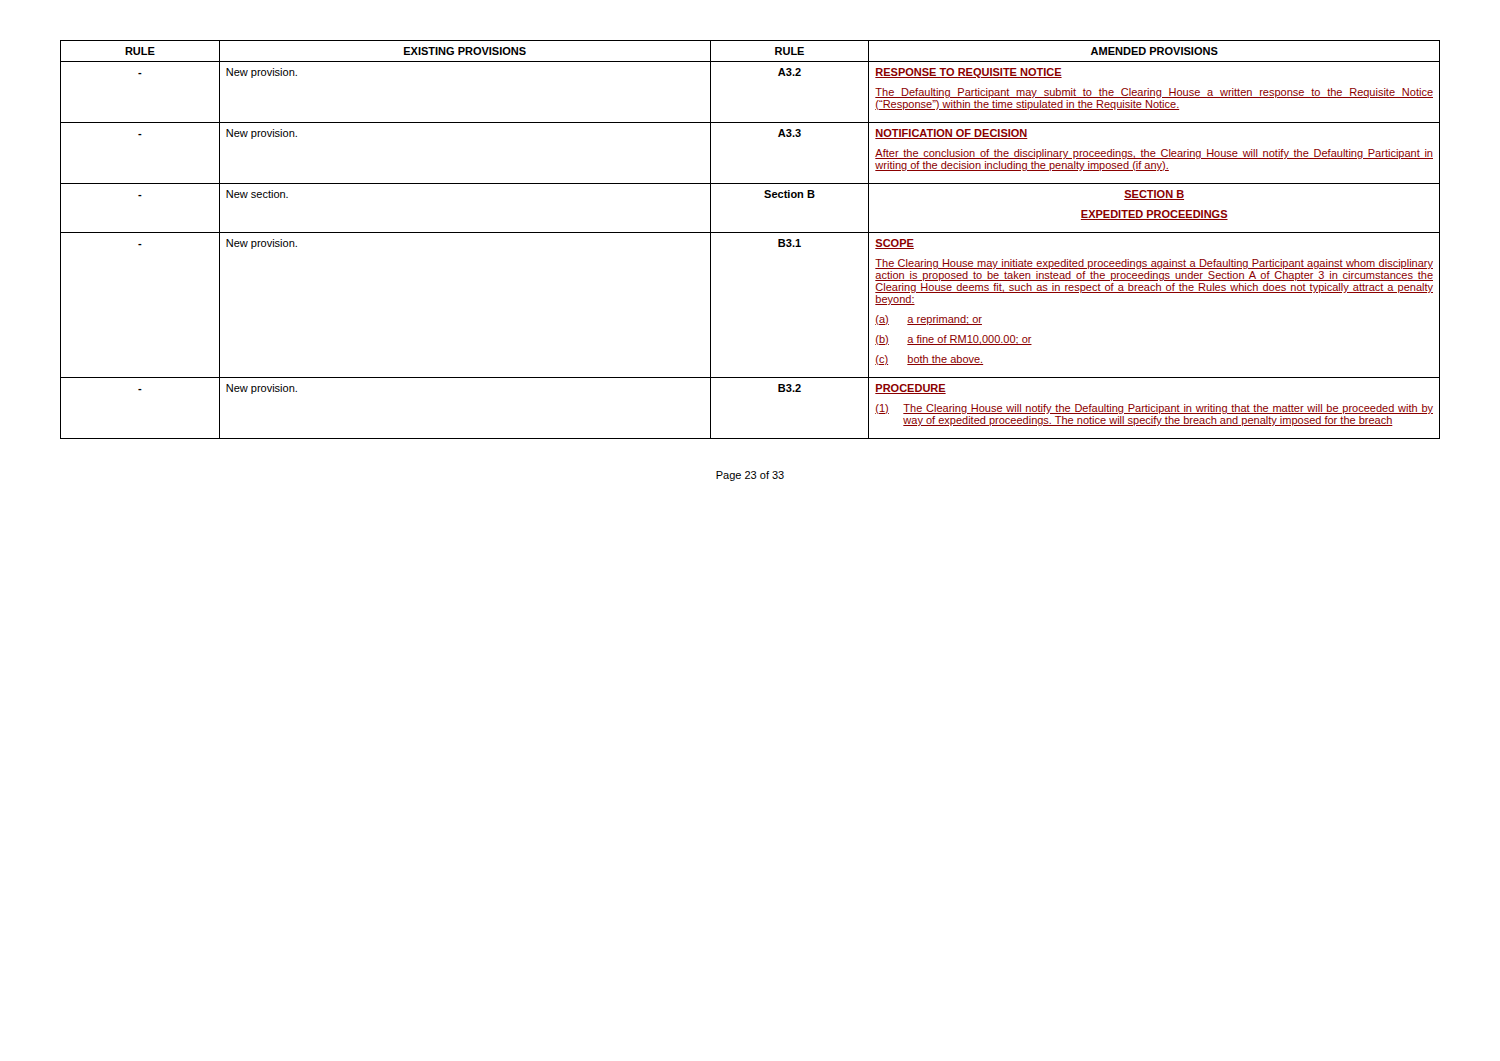| RULE | EXISTING PROVISIONS | RULE | AMENDED PROVISIONS |
| --- | --- | --- | --- |
| - | New provision. | A3.2 | RESPONSE TO REQUISITE NOTICE The Defaulting Participant may submit to the Clearing House a written response to the Requisite Notice (“Response”) within the time stipulated in the Requisite Notice. |
| - | New provision. | A3.3 | NOTIFICATION OF DECISION After the conclusion of the disciplinary proceedings, the Clearing House will notify the Defaulting Participant in writing of the decision including the penalty imposed (if any). |
| - | New section. | Section B | SECTION B EXPEDITED PROCEEDINGS |
| - | New provision. | B3.1 | SCOPE The Clearing House may initiate expedited proceedings against a Defaulting Participant against whom disciplinary action is proposed to be taken instead of the proceedings under Section A of Chapter 3 in circumstances the Clearing House deems fit, such as in respect of a breach of the Rules which does not typically attract a penalty beyond: (a) a reprimand; or (b) a fine of RM10,000.00; or (c) both the above. |
| - | New provision. | B3.2 | PROCEDURE (1) The Clearing House will notify the Defaulting Participant in writing that the matter will be proceeded with by way of expedited proceedings. The notice will specify the breach and penalty imposed for the breach |
Page 23 of 33